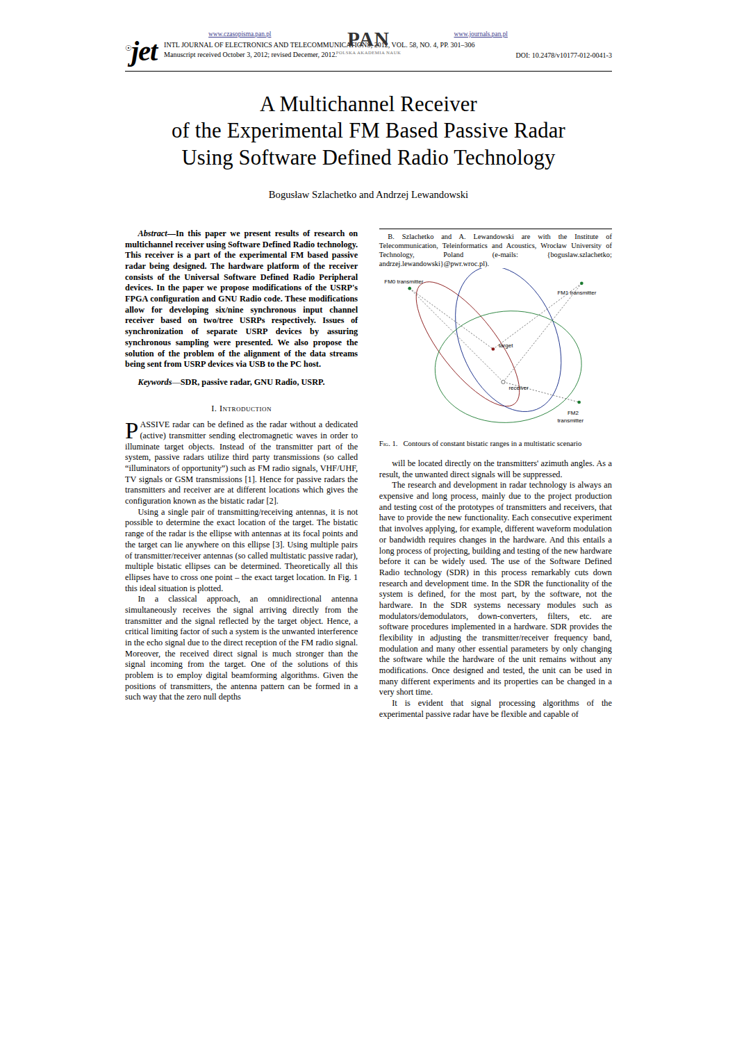☉jet INTL JOURNAL OF ELECTRONICS AND TELECOMMUNICATIONS, 2012, VOL. 58, NO. 4, PP. 301–306
Manuscript received October 3, 2012; revised Decemer, 2012. www.czasopisma.pan.pl www.journals.pan.pl PAN
POLSKA AKADEMIA NAUK DOI: 10.2478/v10177-012-0041-3
A Multichannel Receiver
of the Experimental FM Based Passive Radar
Using Software Defined Radio Technology
Bogusław Szlachetko and Andrzej Lewandowski
Abstract—In this paper we present results of research on multichannel receiver using Software Defined Radio technology. This receiver is a part of the experimental FM based passive radar being designed. The hardware platform of the receiver consists of the Universal Software Defined Radio Peripheral devices. In the paper we propose modifications of the USRP's FPGA configuration and GNU Radio code. These modifications allow for developing six/nine synchronous input channel receiver based on two/tree USRPs respectively. Issues of synchronization of separate USRP devices by assuring synchronous sampling were presented. We also propose the solution of the problem of the alignment of the data streams being sent from USRP devices via USB to the PC host.
Keywords—SDR, passive radar, GNU Radio, USRP.
I. Introduction
PASSIVE radar can be defined as the radar without a dedicated (active) transmitter sending electromagnetic waves in order to illuminate target objects. Instead of the transmitter part of the system, passive radars utilize third party transmissions (so called “illuminators of opportunity”) such as FM radio signals, VHF/UHF, TV signals or GSM transmissions [1]. Hence for passive radars the transmitters and receiver are at different locations which gives the configuration known as the bistatic radar [2].
Using a single pair of transmitting/receiving antennas, it is not possible to determine the exact location of the target. The bistatic range of the radar is the ellipse with antennas at its focal points and the target can lie anywhere on this ellipse [3]. Using multiple pairs of transmitter/receiver antennas (so called multistatic passive radar), multiple bistatic ellipses can be determined. Theoretically all this ellipses have to cross one point – the exact target location. In Fig. 1 this ideal situation is plotted.
In a classical approach, an omnidirectional antenna simultaneously receives the signal arriving directly from the transmitter and the signal reflected by the target object. Hence, a critical limiting factor of such a system is the unwanted interference in the echo signal due to the direct reception of the FM radio signal. Moreover, the received direct signal is much stronger than the signal incoming from the target. One of the solutions of this problem is to employ digital beamforming algorithms. Given the positions of transmitters, the antenna pattern can be formed in a such way that the zero null depths
B. Szlachetko and A. Lewandowski are with the Institute of Telecommunication, Teleinformatics and Acoustics, Wrocław University of Technology, Poland (e-mails: {boguslaw.szlachetko; andrzej.lewandowski}@pwr.wroc.pl).
FM0 transmitter FM1 transmitter target receiver FM2 transmitter
Fig. 1. Contours of constant bistatic ranges in a multistatic scenario
will be located directly on the transmitters' azimuth angles. As a result, the unwanted direct signals will be suppressed.
The research and development in radar technology is always an expensive and long process, mainly due to the project production and testing cost of the prototypes of transmitters and receivers, that have to provide the new functionality. Each consecutive experiment that involves applying, for example, different waveform modulation or bandwidth requires changes in the hardware. And this entails a long process of projecting, building and testing of the new hardware before it can be widely used. The use of the Software Defined Radio technology (SDR) in this process remarkably cuts down research and development time. In the SDR the functionality of the system is defined, for the most part, by the software, not the hardware. In the SDR systems necessary modules such as modulators/demodulators, down-converters, filters, etc. are software procedures implemented in a hardware. SDR provides the flexibility in adjusting the transmitter/receiver frequency band, modulation and many other essential parameters by only changing the software while the hardware of the unit remains without any modifications. Once designed and tested, the unit can be used in many different experiments and its properties can be changed in a very short time.
It is evident that signal processing algorithms of the experimental passive radar have be flexible and capable of